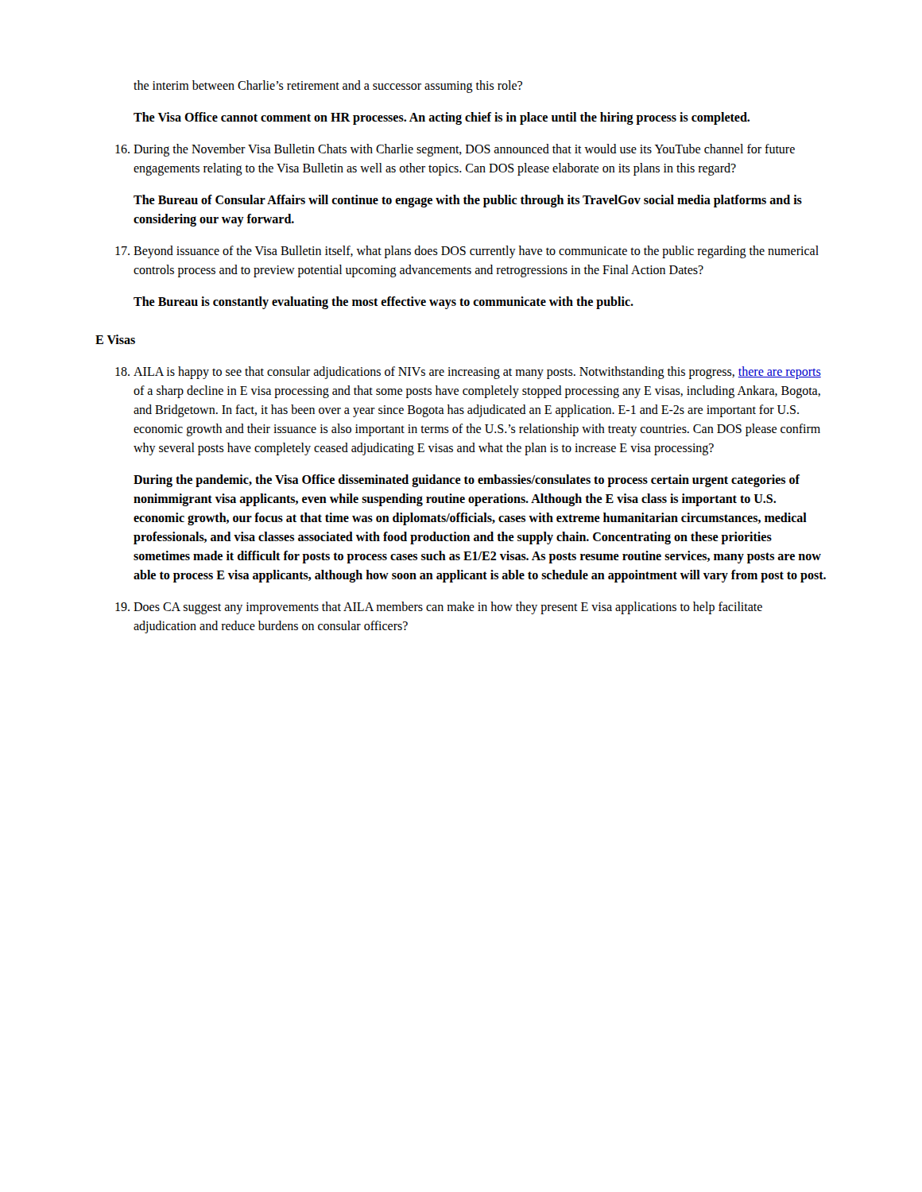the interim between Charlie’s retirement and a successor assuming this role?
The Visa Office cannot comment on HR processes. An acting chief is in place until the hiring process is completed.
During the November Visa Bulletin Chats with Charlie segment, DOS announced that it would use its YouTube channel for future engagements relating to the Visa Bulletin as well as other topics. Can DOS please elaborate on its plans in this regard?
The Bureau of Consular Affairs will continue to engage with the public through its TravelGov social media platforms and is considering our way forward.
Beyond issuance of the Visa Bulletin itself, what plans does DOS currently have to communicate to the public regarding the numerical controls process and to preview potential upcoming advancements and retrogressions in the Final Action Dates?
The Bureau is constantly evaluating the most effective ways to communicate with the public.
E Visas
AILA is happy to see that consular adjudications of NIVs are increasing at many posts. Notwithstanding this progress, there are reports of a sharp decline in E visa processing and that some posts have completely stopped processing any E visas, including Ankara, Bogota, and Bridgetown. In fact, it has been over a year since Bogota has adjudicated an E application. E-1 and E-2s are important for U.S. economic growth and their issuance is also important in terms of the U.S.’s relationship with treaty countries. Can DOS please confirm why several posts have completely ceased adjudicating E visas and what the plan is to increase E visa processing?
During the pandemic, the Visa Office disseminated guidance to embassies/consulates to process certain urgent categories of nonimmigrant visa applicants, even while suspending routine operations. Although the E visa class is important to U.S. economic growth, our focus at that time was on diplomats/officials, cases with extreme humanitarian circumstances, medical professionals, and visa classes associated with food production and the supply chain. Concentrating on these priorities sometimes made it difficult for posts to process cases such as E1/E2 visas. As posts resume routine services, many posts are now able to process E visa applicants, although how soon an applicant is able to schedule an appointment will vary from post to post.
Does CA suggest any improvements that AILA members can make in how they present E visa applications to help facilitate adjudication and reduce burdens on consular officers?